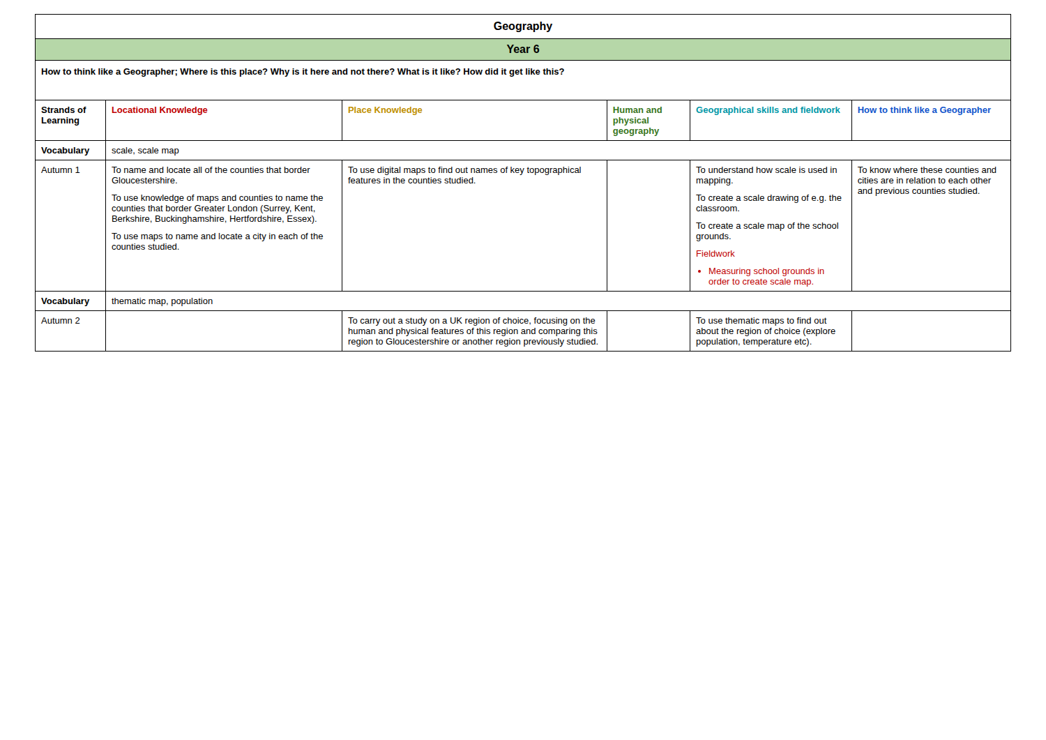| Geography |
| Year 6 |
| How to think like a Geographer; Where is this place? Why is it here and not there? What is it like? How did it get like this? |
| Strands of Learning | Locational Knowledge | Place Knowledge | Human and physical geography | Geographical skills and fieldwork | How to think like a Geographer |
| Vocabulary | scale, scale map |
| Autumn 1 | To name and locate all of the counties that border Gloucestershire. To use knowledge of maps and counties to name the counties that border Greater London (Surrey, Kent, Berkshire, Buckinghamshire, Hertfordshire, Essex). To use maps to name and locate a city in each of the counties studied. | To use digital maps to find out names of key topographical features in the counties studied. | | To understand how scale is used in mapping. To create a scale drawing of e.g. the classroom. To create a scale map of the school grounds. Fieldwork Measuring school grounds in order to create scale map. | To know where these counties and cities are in relation to each other and previous counties studied. |
| Vocabulary | thematic map, population |
| Autumn 2 | | To carry out a study on a UK region of choice, focusing on the human and physical features of this region and comparing this region to Gloucestershire or another region previously studied. | | To use thematic maps to find out about the region of choice (explore population, temperature etc). | |